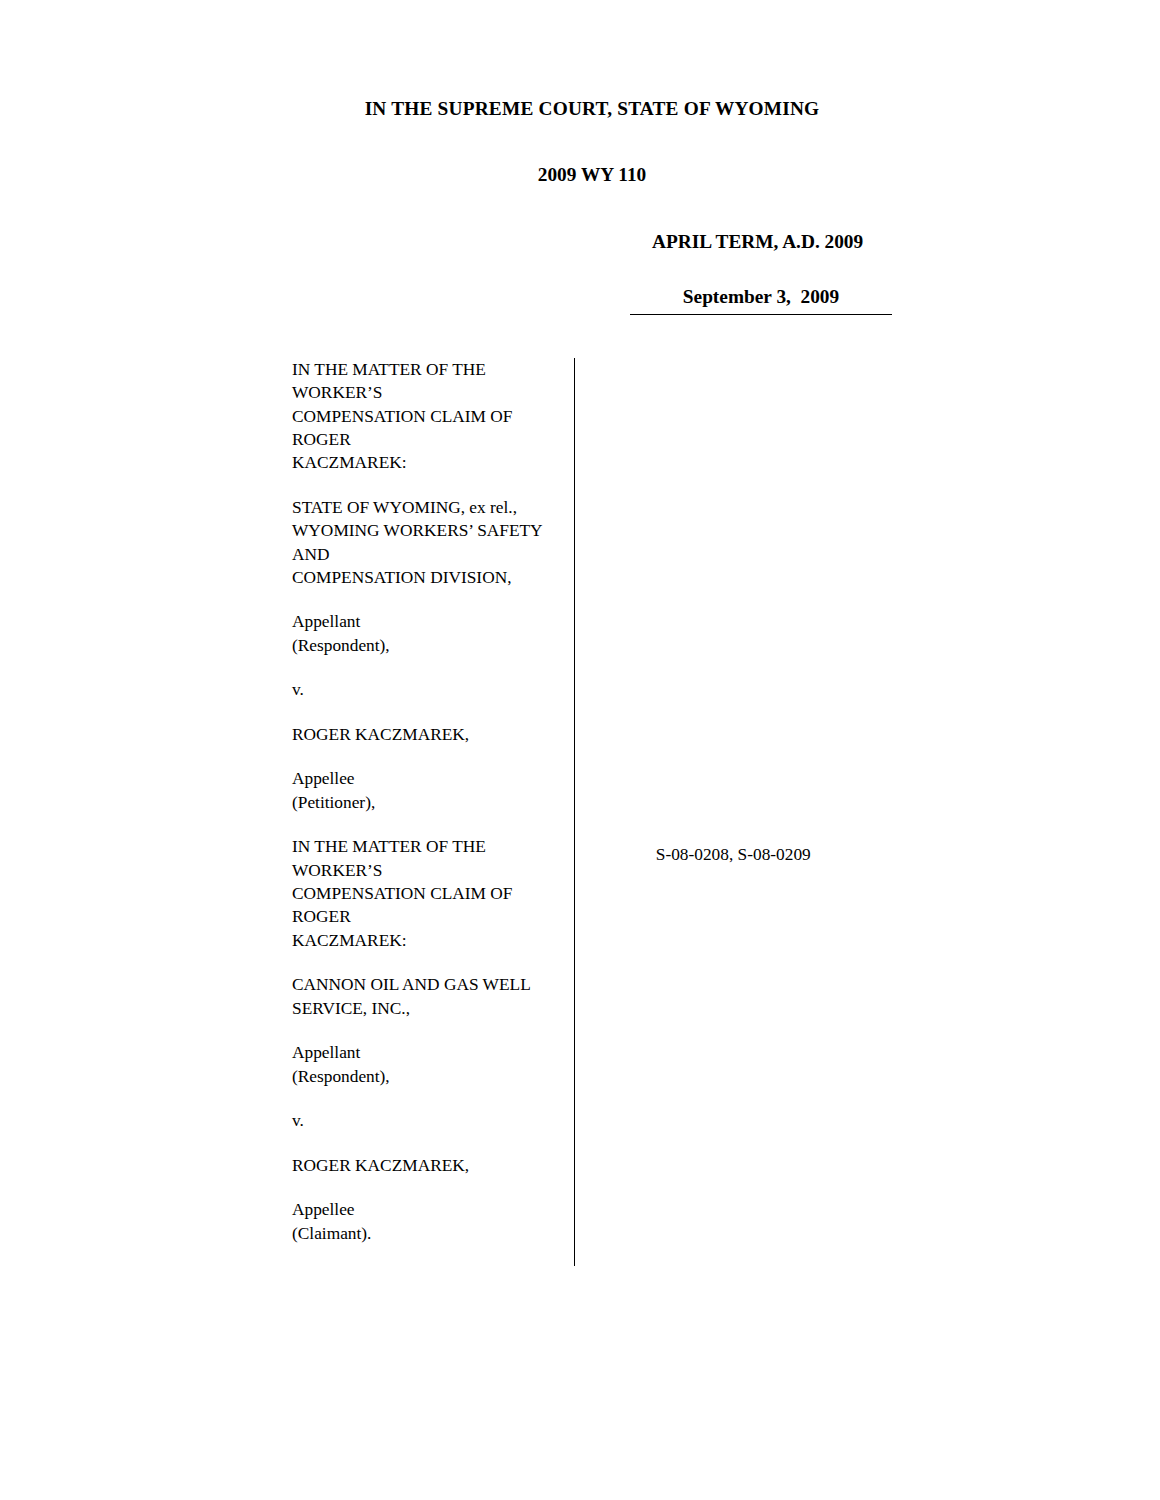IN THE SUPREME COURT, STATE OF WYOMING
2009 WY 110
APRIL TERM, A.D. 2009
September 3, 2009
| IN THE MATTER OF THE WORKER’S COMPENSATION CLAIM OF ROGER KACZMAREK: STATE OF WYOMING, ex rel., WYOMING WORKERS’ SAFETY AND COMPENSATION DIVISION, Appellant (Respondent), v. ROGER KACZMAREK, Appellee (Petitioner), IN THE MATTER OF THE WORKER’S COMPENSATION CLAIM OF ROGER KACZMAREK: CANNON OIL AND GAS WELL SERVICE, INC., Appellant (Respondent), v. ROGER KACZMAREK, Appellee (Claimant). | S-08-0208, S-08-0209 |